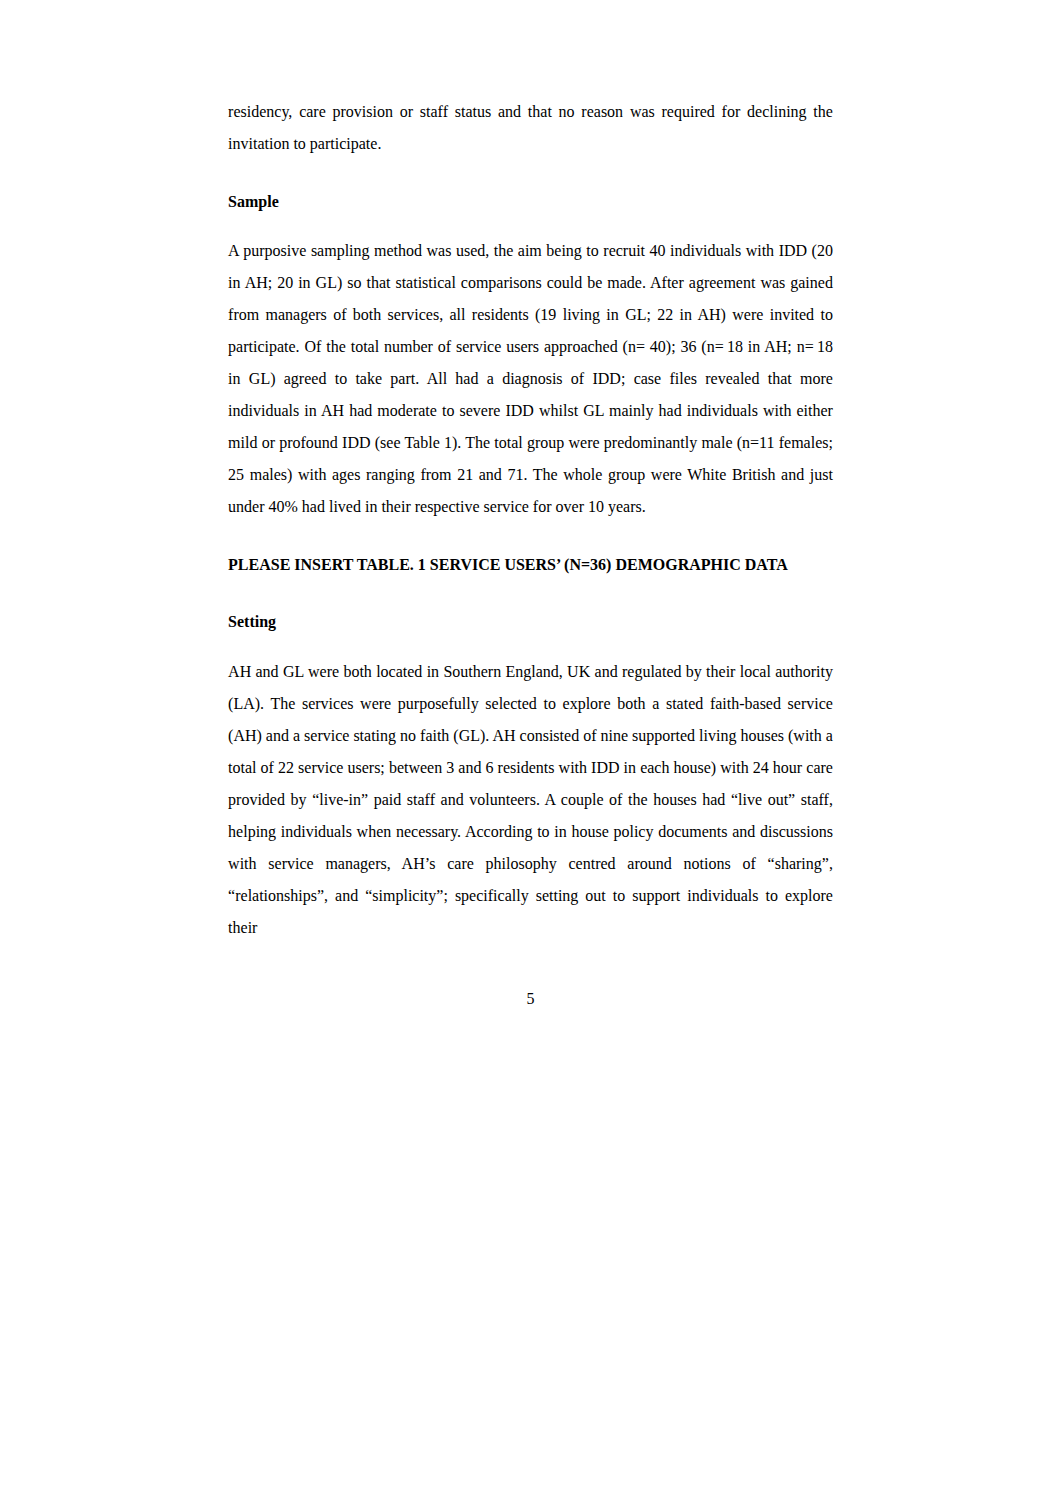residency, care provision or staff status and that no reason was required for declining the invitation to participate.
Sample
A purposive sampling method was used, the aim being to recruit 40 individuals with IDD (20 in AH; 20 in GL) so that statistical comparisons could be made. After agreement was gained from managers of both services, all residents (19 living in GL; 22 in AH) were invited to participate. Of the total number of service users approached (n= 40); 36 (n= 18 in AH; n= 18 in GL) agreed to take part. All had a diagnosis of IDD; case files revealed that more individuals in AH had moderate to severe IDD whilst GL mainly had individuals with either mild or profound IDD (see Table 1). The total group were predominantly male (n=11 females; 25 males) with ages ranging from 21 and 71. The whole group were White British and just under 40% had lived in their respective service for over 10 years.
Please insert Table. 1 Service Users’ (n=36) Demographic Data
Setting
AH and GL were both located in Southern England, UK and regulated by their local authority (LA). The services were purposefully selected to explore both a stated faith-based service (AH) and a service stating no faith (GL). AH consisted of nine supported living houses (with a total of 22 service users; between 3 and 6 residents with IDD in each house) with 24 hour care provided by “live-in” paid staff and volunteers. A couple of the houses had “live out” staff, helping individuals when necessary. According to in house policy documents and discussions with service managers, AH’s care philosophy centred around notions of “sharing”, “relationships”, and “simplicity”; specifically setting out to support individuals to explore their
5